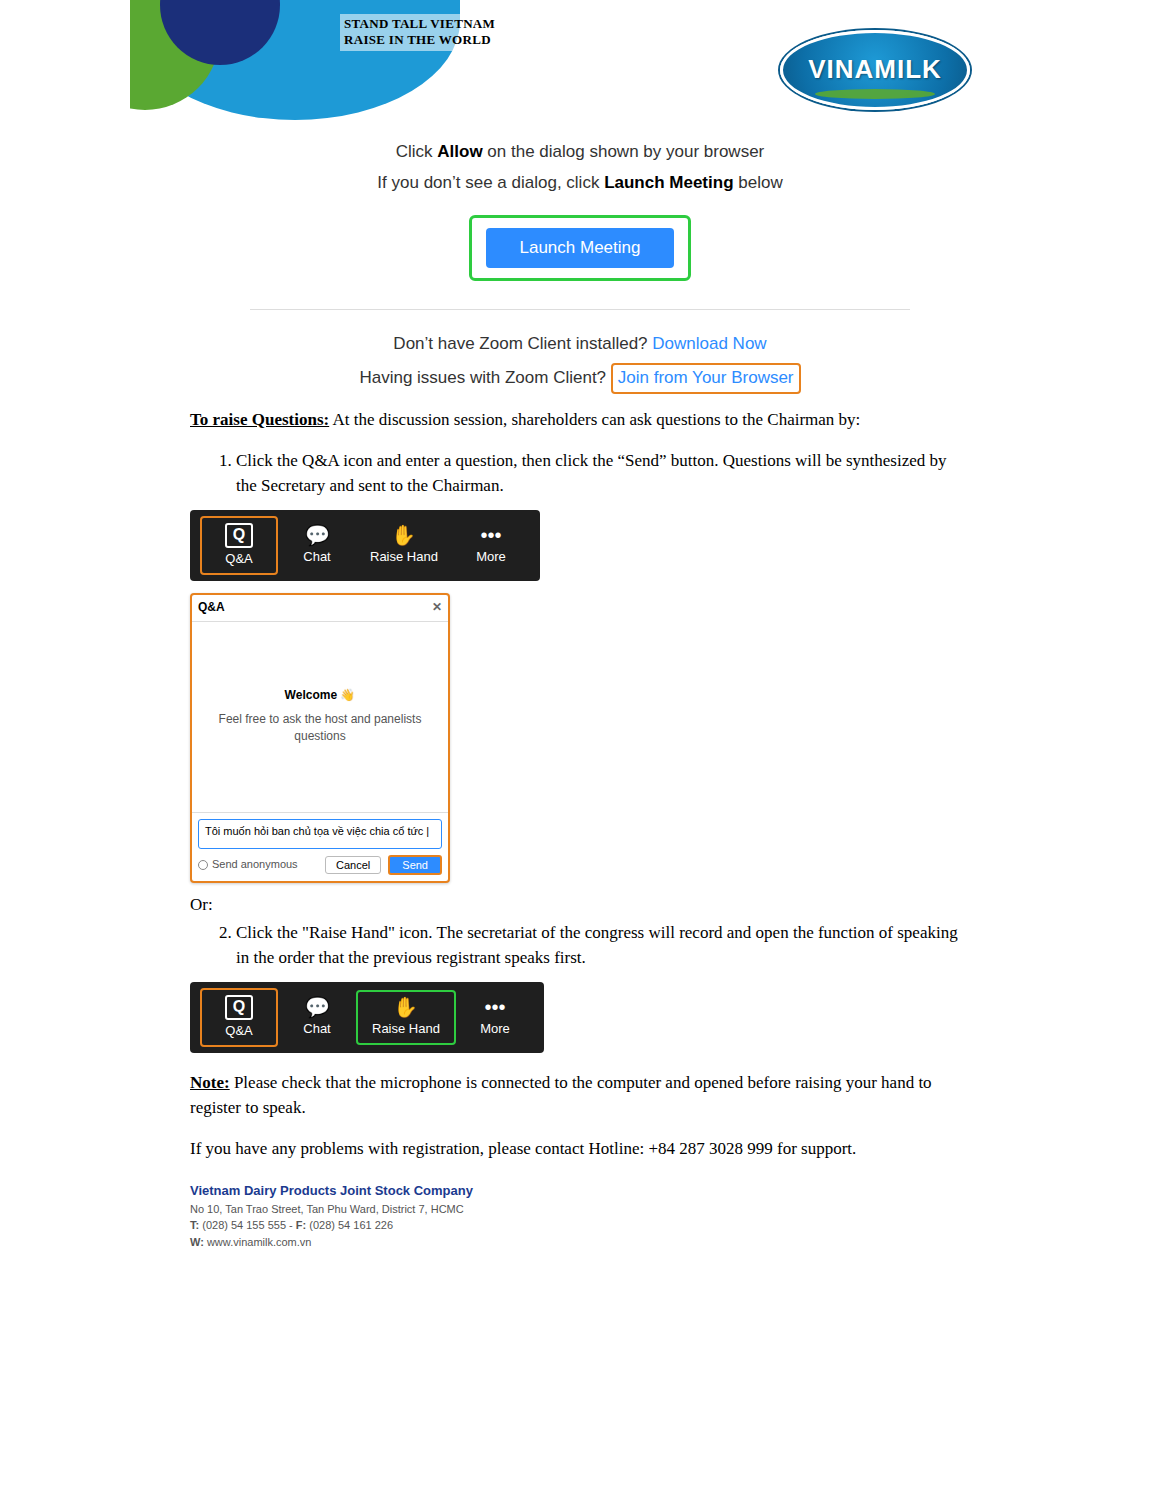STAND TALL VIETNAM
RAISE IN THE WORLD
VINAMILK
Click Allow on the dialog shown by your browser
If you don’t see a dialog, click Launch Meeting below
Launch Meeting
Don’t have Zoom Client installed? Download Now
Having issues with Zoom Client? Join from Your Browser
To raise Questions:
At the discussion session, shareholders can ask questions to the Chairman by:
Click the Q&A icon and enter a question, then click the “Send” button. Questions will be synthesized by the Secretary and sent to the Chairman.
QQ&A
💬Chat
✋Raise Hand
•••More
Q&A✕
Welcome 👋
Feel free to ask the host and panelists questions
Tôi muốn hỏi ban chủ tọa về việc chia cổ tức |
Send anonymous Cancel Send
Or:
Click the "Raise Hand" icon. The secretariat of the congress will record and open the function of speaking in the order that the previous registrant speaks first.
QQ&A
💬Chat
✋Raise Hand
•••More
Note:
Please check that the microphone is connected to the computer and opened before raising your hand to register to speak.
If you have any problems with registration, please contact Hotline: +84 287 3028 999 for support.
Vietnam Dairy Products Joint Stock Company
No 10, Tan Trao Street, Tan Phu Ward, District 7, HCMC
T: (028) 54 155 555 - F: (028) 54 161 226
W: www.vinamilk.com.vn